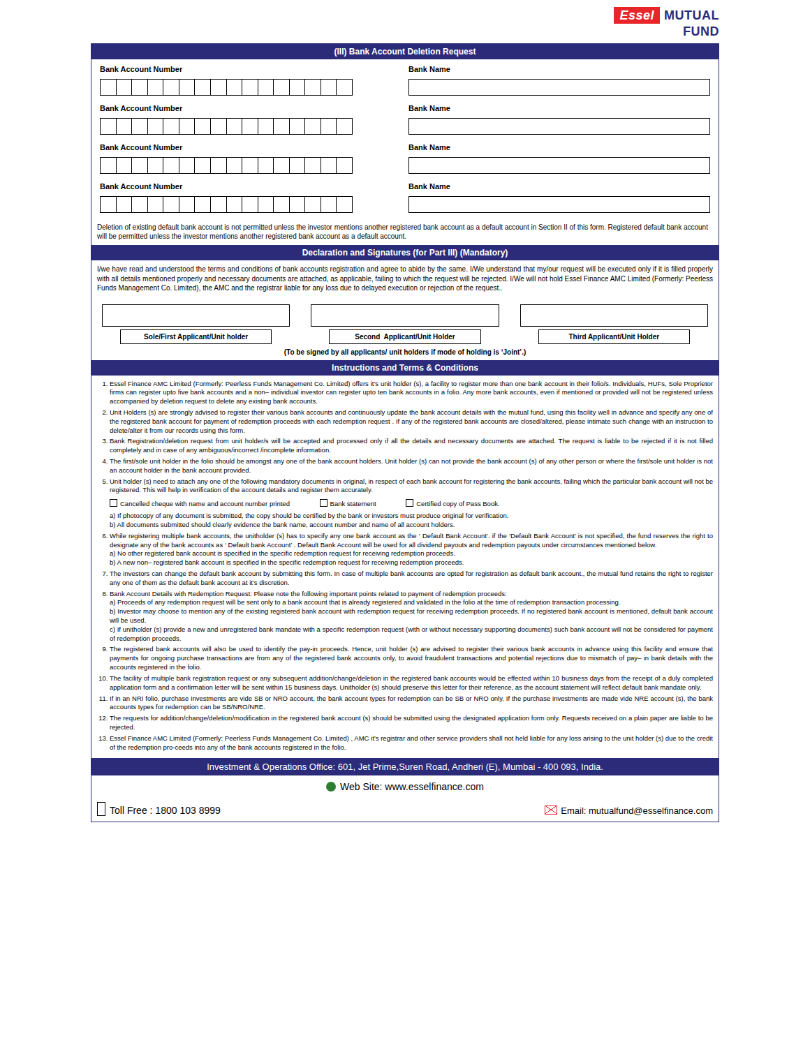Essel MUTUAL
FUND
(III) Bank Account Deletion Request
| Bank Account Number | Bank Name |
| Bank Account Number | Bank Name |
| Bank Account Number | Bank Name |
| Bank Account Number | Bank Name |
Deletion of existing default bank account is not permitted unless the investor mentions another registered bank account as a default account in Section II of this form. Registered default bank account will be permitted unless the investor mentions another registered bank account as a default account.
Declaration and Signatures (for Part III) (Mandatory)
I/we have read and understood the terms and conditions of bank accounts registration and agree to abide by the same. I/We understand that my/our request will be executed only if it is filled properly with all details mentioned properly and necessary documents are attached, as applicable, failing to which the request will be rejected. I/We will not hold Essel Finance AMC Limited (Formerly: Peerless Funds Management Co. Limited), the AMC and the registrar liable for any loss due to delayed execution or rejection of the request..
Sole/First Applicant/Unit holder
Second Applicant/Unit Holder
Third Applicant/Unit Holder
(To be signed by all applicants/ unit holders if mode of holding is ‘Joint’.)
Instructions and Terms & Conditions
Essel Finance AMC Limited (Formerly: Peerless Funds Management Co. Limited) offers it’s unit holder (s), a facility to register more than one bank account in their folio/s. Individuals, HUFs, Sole Proprietor firms can register upto five bank accounts and a non– individual investor can register upto ten bank accounts in a folio. Any more bank accounts, even if mentioned or provided will not be registered unless accompanied by deletion request to delete any existing bank accounts.
Unit Holders (s) are strongly advised to register their various bank accounts and continuously update the bank account details with the mutual fund, using this facility well in advance and specify any one of the registered bank account for payment of redemption proceeds with each redemption request . If any of the registered bank accounts are closed/altered, please intimate such change with an instruction to delete/alter it from our records using this form.
Bank Registration/deletion request from unit holder/s will be accepted and processed only if all the details and necessary documents are attached. The request is liable to be rejected if it is not filled completely and in case of any ambiguous/incorrect /incomplete information.
The first/sole unit holder in the folio should be amongst any one of the bank account holders. Unit holder (s) can not provide the bank account (s) of any other person or where the first/sole unit holder is not an account holder in the bank account provided.
Unit holder (s) need to attach any one of the following mandatory documents in original, in respect of each bank account for registering the bank accounts, failing which the particular bank account will not be registered. This will help in verification of the account details and register them accurately.
Cancelled cheque with name and account number printed Bank statement Certified copy of Pass Book.
a) If photocopy of any document is submitted, the copy should be certified by the bank or investors must produce original for verification. b) All documents submitted should clearly evidence the bank name, account number and name of all account holders.
While registering multiple bank accounts, the unitholder (s) has to specify any one bank account as the ‘ Default Bank Account’. if the ‘Default Bank Account’ is not specified, the fund reserves the right to designate any of the bank accounts as ‘ Default bank Account’ . Default Bank Account will be used for all dividend payouts and redemption payouts under circumstances mentioned below. a) No other registered bank account is specified in the specific redemption request for receiving redemption proceeds. b) A new non– registered bank account is specified in the specific redemption request for receiving redemption proceeds.
The investors can change the default bank account by submitting this form. In case of multiple bank accounts are opted for registration as default bank account., the mutual fund retains the right to register any one of them as the default bank account at it’s discretion.
Bank Account Details with Redemption Request: Please note the following important points related to payment of redemption proceeds: a) Proceeds of any redemption request will be sent only to a bank account that is already registered and validated in the folio at the time of redemption transaction processing. b) Investor may choose to mention any of the existing registered bank account with redemption request for receiving redemption proceeds. If no registered bank account is mentioned, default bank account will be used. c) If unitholder (s) provide a new and unregistered bank mandate with a specific redemption request (with or without necessary supporting documents) such bank account will not be considered for payment of redemption proceeds.
The registered bank accounts will also be used to identify the pay-in proceeds. Hence, unit holder (s) are advised to register their various bank accounts in advance using this facility and ensure that payments for ongoing purchase transactions are from any of the registered bank accounts only, to avoid fraudulent transactions and potential rejections due to mismatch of pay– in bank details with the accounts registered in the folio.
The facility of multiple bank registration request or any subsequent addition/change/deletion in the registered bank accounts would be effected within 10 business days from the receipt of a duly completed application form and a confirmation letter will be sent within 15 business days. Unitholder (s) should preserve this letter for their reference, as the account statement will reflect default bank mandate only.
If in an NRI folio, purchase investments are vide SB or NRO account, the bank account types for redemption can be SB or NRO only. If the purchase investments are made vide NRE account (s), the bank accounts types for redemption can be SB/NRO/NRE.
The requests for addition/change/deletion/modification in the registered bank account (s) should be submitted using the designated application form only. Requests received on a plain paper are liable to be rejected.
Essel Finance AMC Limited (Formerly: Peerless Funds Management Co. Limited) , AMC it’s registrar and other service providers shall not held liable for any loss arising to the unit holder (s) due to the credit of the redemption pro-ceeds into any of the bank accounts registered in the folio.
Investment & Operations Office: 601, Jet Prime,Suren Road, Andheri (E), Mumbai - 400 093, India.
Web Site: www.esselfinance.com
Toll Free : 1800 103 8999
Email: mutualfund@esselfinance.com